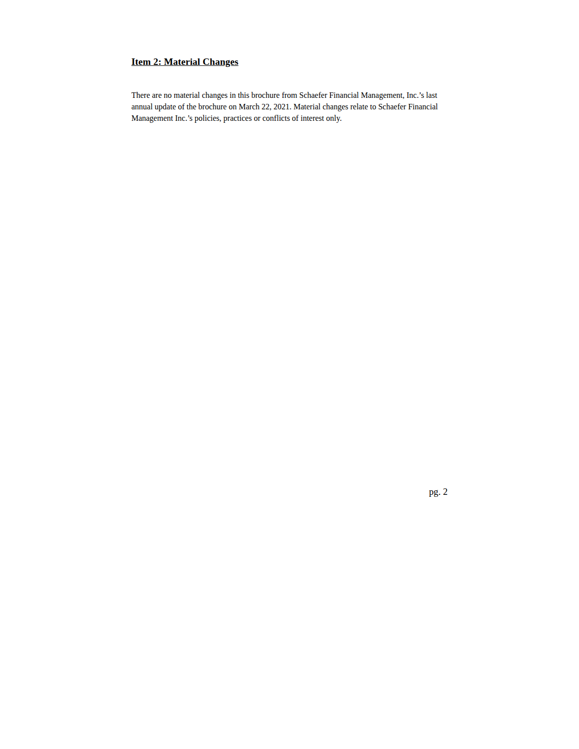Item 2: Material Changes
There are no material changes in this brochure from Schaefer Financial Management, Inc.’s last annual update of the brochure on March 22, 2021. Material changes relate to Schaefer Financial Management Inc.’s policies, practices or conflicts of interest only.
pg. 2